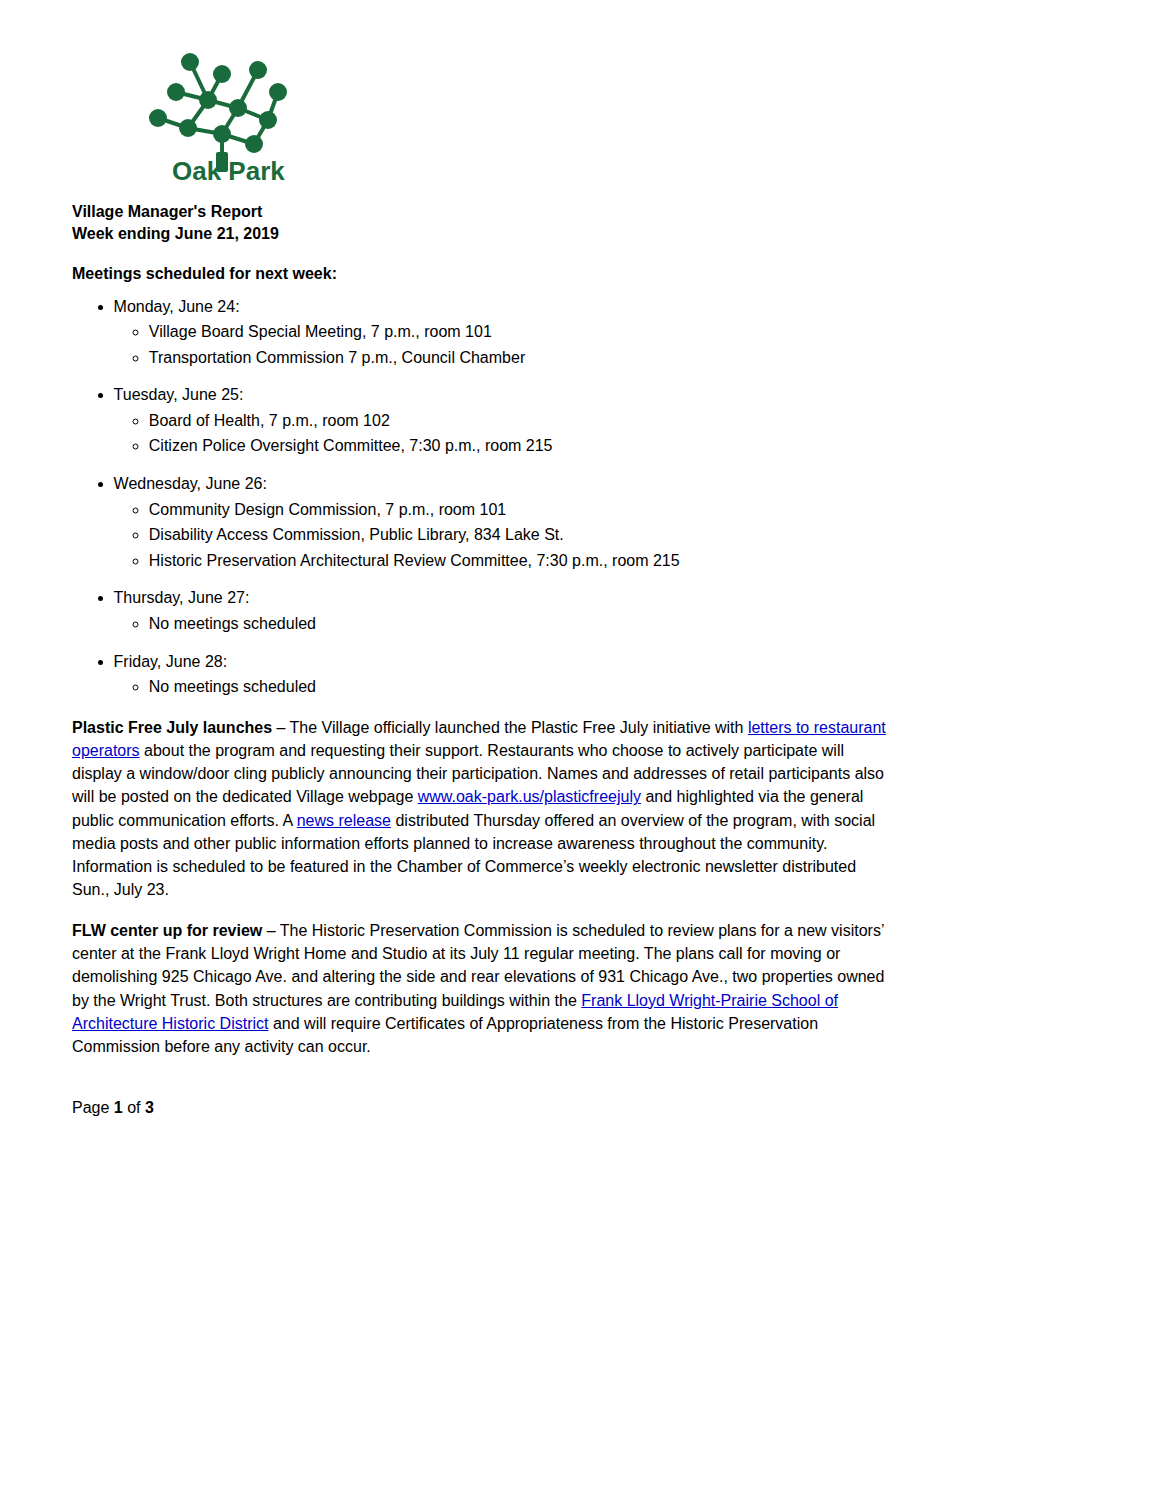Oak Park
Village Manager's Report
Week ending June 21, 2019
Meetings scheduled for next week:
Monday, June 24:
Village Board Special Meeting, 7 p.m., room 101
Transportation Commission 7 p.m., Council Chamber
Tuesday, June 25:
Board of Health, 7 p.m., room 102
Citizen Police Oversight Committee, 7:30 p.m., room 215
Wednesday, June 26:
Community Design Commission, 7 p.m., room 101
Disability Access Commission, Public Library, 834 Lake St.
Historic Preservation Architectural Review Committee, 7:30 p.m., room 215
Thursday, June 27:
No meetings scheduled
Friday, June 28:
No meetings scheduled
Plastic Free July launches – The Village officially launched the Plastic Free July initiative with letters to restaurant operators about the program and requesting their support. Restaurants who choose to actively participate will display a window/door cling publicly announcing their participation. Names and addresses of retail participants also will be posted on the dedicated Village webpage www.oak-park.us/plasticfreejuly and highlighted via the general public communication efforts. A news release distributed Thursday offered an overview of the program, with social media posts and other public information efforts planned to increase awareness throughout the community. Information is scheduled to be featured in the Chamber of Commerce’s weekly electronic newsletter distributed Sun., July 23.
FLW center up for review – The Historic Preservation Commission is scheduled to review plans for a new visitors’ center at the Frank Lloyd Wright Home and Studio at its July 11 regular meeting. The plans call for moving or demolishing 925 Chicago Ave. and altering the side and rear elevations of 931 Chicago Ave., two properties owned by the Wright Trust. Both structures are contributing buildings within the Frank Lloyd Wright-Prairie School of Architecture Historic District and will require Certificates of Appropriateness from the Historic Preservation Commission before any activity can occur.
Page 1 of 3